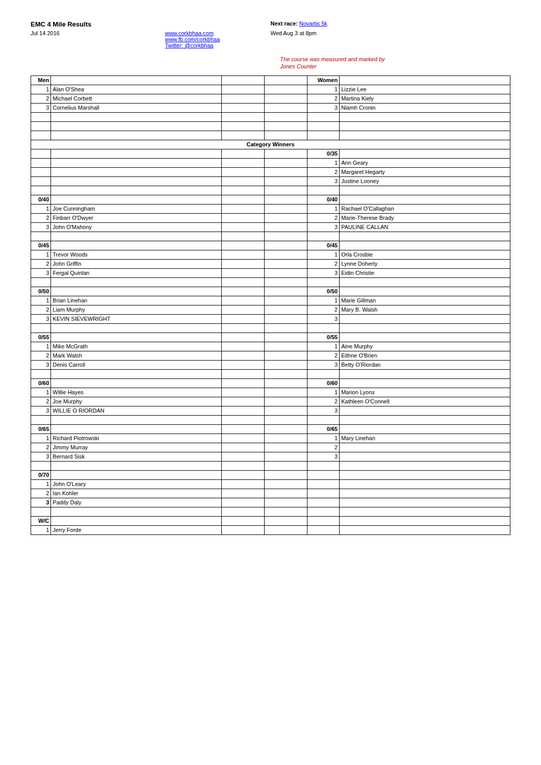| EMC 4 Mile Results | | Next race: Novartis 5k |
| Jul 14 2016 | www.corkbhaa.com | Wed Aug 3 at 8pm |
| | www.fb.com/corkbhaa | |
| | Twitter: @corkbhaa | |
The course was measured and marked by
Jones Counter
| Men | | | | Women | |
| 1 | Alan O'Shea | | | 1 | Lizzie Lee |
| 2 | Michael Corbett | | | 2 | Martina Kiely |
| 3 | Cornelius Marshall | | | 3 | Niamh Cronin |
| Category Winners |
| | | | | 0/35 | |
| | | | | 1 | Ann Geary |
| | | | | 2 | Margaret Hegarty |
| | | | | 3 | Justine Looney |
| 0/40 | | | | 0/40 | |
| 1 | Joe Cunningham | | | 1 | Rachael O'Callaghan |
| 2 | Finbarr O'Dwyer | | | 2 | Marie-Therese Brady |
| 3 | John O'Mahony | | | 3 | PAULINE CALLAN |
| 0/45 | | | | 0/45 | |
| 1 | Trevor Woods | | | 1 | Orla Crosbie |
| 2 | John Griffin | | | 2 | Lynne Doherty |
| 3 | Fergal Quinlan | | | 3 | Eidin Christie |
| 0/50 | | | | 0/50 | |
| 1 | Brian Linehan | | | 1 | Marie Gillman |
| 2 | Liam Murphy | | | 2 | Mary B. Walsh |
| 3 | KEVIN SIEVEWRIGHT | | | 3 | |
| 0/55 | | | | 0/55 | |
| 1 | Mike McGrath | | | 1 | Aine Murphy |
| 2 | Mark Walsh | | | 2 | Eithne O'Brien |
| 3 | Denis Carroll | | | 3 | Betty O'Riordan |
| 0/60 | | | | 0/60 | |
| 1 | Willie Hayes | | | 1 | Marion Lyons |
| 2 | Joe Murphy | | | 2 | Kathleen O'Connell |
| 3 | WILLIE O RIORDAN | | | 3 | |
| 0/65 | | | | 0/65 | |
| 1 | Richard Piotrowski | | | 1 | Mary Linehan |
| 2 | Jimmy Murray | | | 2 | |
| 3 | Bernard Sisk | | | 3 | |
| 0/70 | | | | | |
| 1 | John O'Leary | | | | |
| 2 | Ian Kohler | | | | |
| 3 | Paddy Daly | | | | |
| W/C | | | | | |
| 1 | Jerry Forde | | | | |